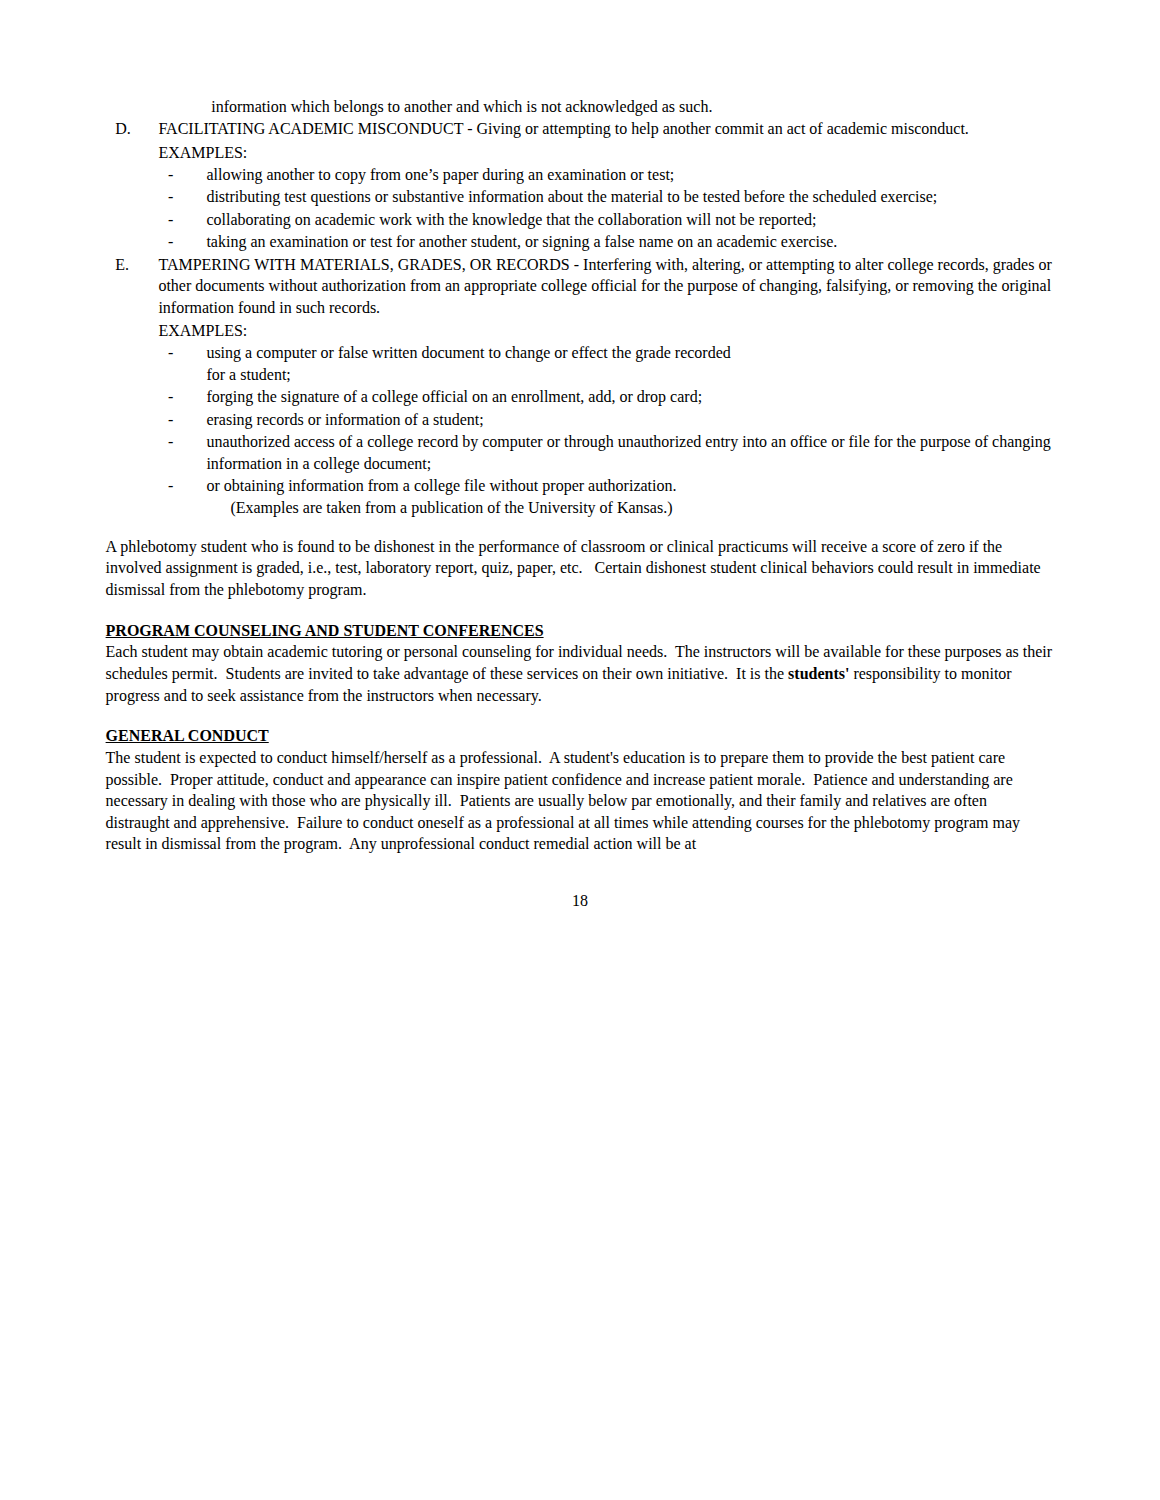information which belongs to another and which is not acknowledged as such.
D.
FACILITATING ACADEMIC MISCONDUCT - Giving or attempting to help another commit an act of academic misconduct.
EXAMPLES:
-allowing another to copy from one’s paper during an examination or test;
-distributing test questions or substantive information about the material to be tested before the scheduled exercise;
-collaborating on academic work with the knowledge that the collaboration will not be reported;
-taking an examination or test for another student, or signing a false name on an academic exercise.
E.
TAMPERING WITH MATERIALS, GRADES, OR RECORDS - Interfering with, altering, or attempting to alter college records, grades or other documents without authorization from an appropriate college official for the purpose of changing, falsifying, or removing the original information found in such records.
EXAMPLES:
-using a computer or false written document to change or effect the grade recorded
for a student;
-forging the signature of a college official on an enrollment, add, or drop card;
-erasing records or information of a student;
-unauthorized access of a college record by computer or through unauthorized entry into an office or file for the purpose of changing information in a college document;
-or obtaining information from a college file without proper authorization.
(Examples are taken from a publication of the University of Kansas.)
A phlebotomy student who is found to be dishonest in the performance of classroom or clinical practicums will receive a score of zero if the involved assignment is graded, i.e., test, laboratory report, quiz, paper, etc. Certain dishonest student clinical behaviors could result in immediate dismissal from the phlebotomy program.
PROGRAM COUNSELING AND STUDENT CONFERENCES
Each student may obtain academic tutoring or personal counseling for individual needs. The instructors will be available for these purposes as their schedules permit. Students are invited to take advantage of these services on their own initiative. It is the students' responsibility to monitor progress and to seek assistance from the instructors when necessary.
GENERAL CONDUCT
The student is expected to conduct himself/herself as a professional. A student's education is to prepare them to provide the best patient care possible. Proper attitude, conduct and appearance can inspire patient confidence and increase patient morale. Patience and understanding are necessary in dealing with those who are physically ill. Patients are usually below par emotionally, and their family and relatives are often distraught and apprehensive. Failure to conduct oneself as a professional at all times while attending courses for the phlebotomy program may result in dismissal from the program. Any unprofessional conduct remedial action will be at
18